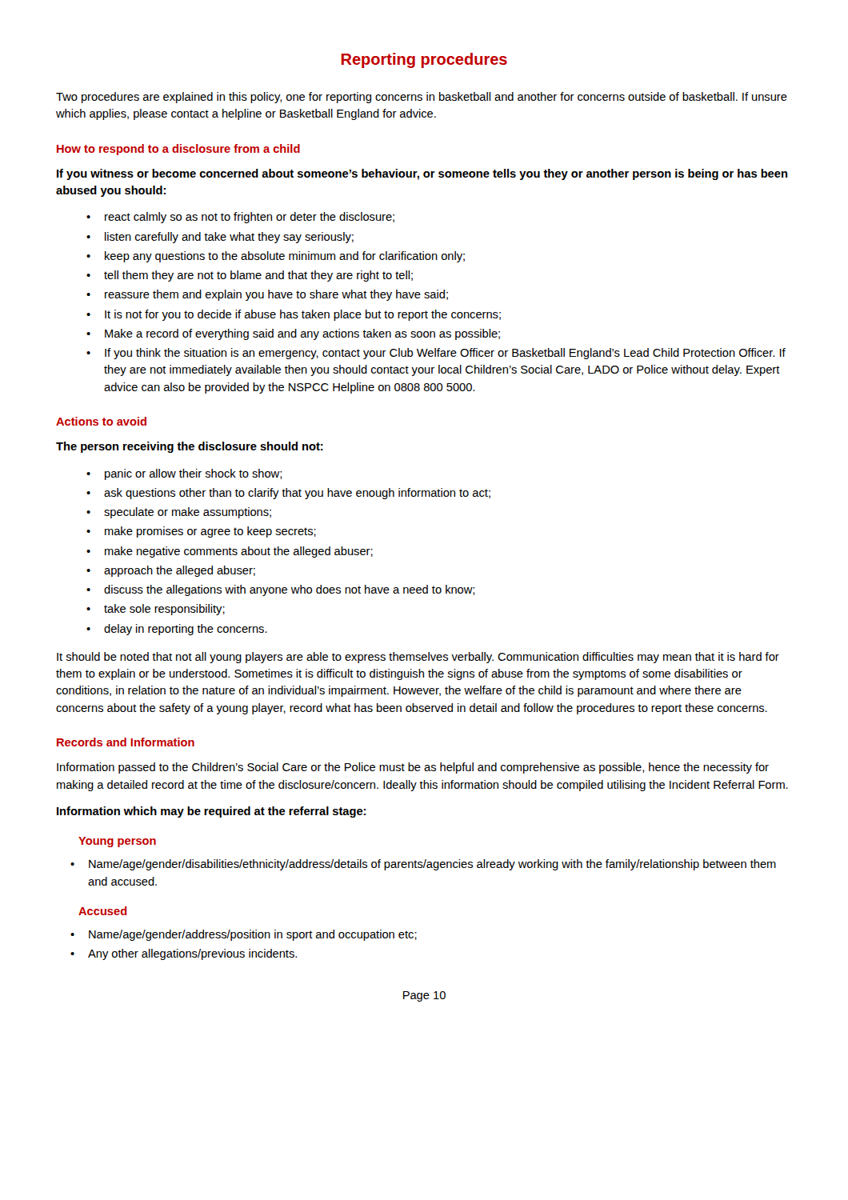Reporting procedures
Two procedures are explained in this policy, one for reporting concerns in basketball and another for concerns outside of basketball. If unsure which applies, please contact a helpline or Basketball England for advice.
How to respond to a disclosure from a child
If you witness or become concerned about someone’s behaviour, or someone tells you they or another person is being or has been abused you should:
react calmly so as not to frighten or deter the disclosure;
listen carefully and take what they say seriously;
keep any questions to the absolute minimum and for clarification only;
tell them they are not to blame and that they are right to tell;
reassure them and explain you have to share what they have said;
It is not for you to decide if abuse has taken place but to report the concerns;
Make a record of everything said and any actions taken as soon as possible;
If you think the situation is an emergency, contact your Club Welfare Officer or Basketball England’s Lead Child Protection Officer. If they are not immediately available then you should contact your local Children’s Social Care, LADO or Police without delay. Expert advice can also be provided by the NSPCC Helpline on 0808 800 5000.
Actions to avoid
The person receiving the disclosure should not:
panic or allow their shock to show;
ask questions other than to clarify that you have enough information to act;
speculate or make assumptions;
make promises or agree to keep secrets;
make negative comments about the alleged abuser;
approach the alleged abuser;
discuss the allegations with anyone who does not have a need to know;
take sole responsibility;
delay in reporting the concerns.
It should be noted that not all young players are able to express themselves verbally. Communication difficulties may mean that it is hard for them to explain or be understood. Sometimes it is difficult to distinguish the signs of abuse from the symptoms of some disabilities or conditions, in relation to the nature of an individual’s impairment. However, the welfare of the child is paramount and where there are concerns about the safety of a young player, record what has been observed in detail and follow the procedures to report these concerns.
Records and Information
Information passed to the Children’s Social Care or the Police must be as helpful and comprehensive as possible, hence the necessity for making a detailed record at the time of the disclosure/concern. Ideally this information should be compiled utilising the Incident Referral Form.
Information which may be required at the referral stage:
Young person
Name/age/gender/disabilities/ethnicity/address/details of parents/agencies already working with the family/relationship between them and accused.
Accused
Name/age/gender/address/position in sport and occupation etc;
Any other allegations/previous incidents.
Page 10